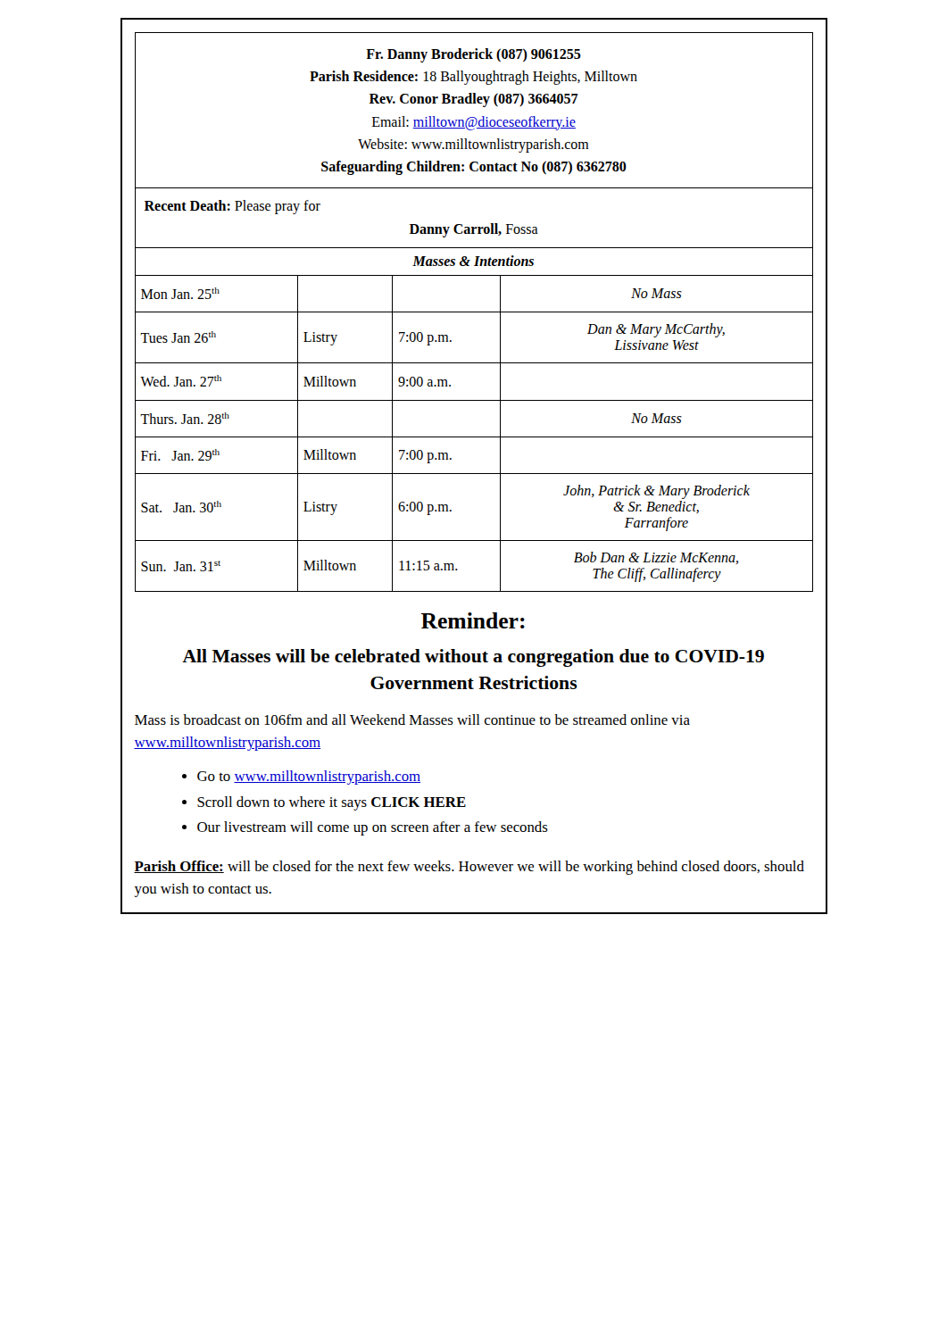Fr. Danny Broderick (087) 9061255
Parish Residence: 18 Ballyoughtragh Heights, Milltown
Rev. Conor Bradley (087) 3664057
Email: milltown@dioceseofkerry.ie
Website: www.milltownlistryparish.com
Safeguarding Children: Contact No (087) 6362780
Recent Death: Please pray for Danny Carroll, Fossa
Masses & Intentions
| Mon Jan. 25 th | | | No Mass |
| Tues Jan 26 th | Listry | 7:00 p.m. | Dan & Mary McCarthy, Lissivane West |
| Wed. Jan. 27 th | Milltown | 9:00 a.m. | |
| Thurs. Jan. 28 th | | | No Mass |
| Fri. Jan. 29 th | Milltown | 7:00 p.m. | |
| Sat. Jan. 30 th | Listry | 6:00 p.m. | John, Patrick & Mary Broderick & Sr. Benedict, Farranfore |
| Sun. Jan. 31 st | Milltown | 11:15 a.m. | Bob Dan & Lizzie McKenna, The Cliff, Callinafercy |
Reminder:
All Masses will be celebrated without a congregation due to COVID-19 Government Restrictions
Mass is broadcast on 106fm and all Weekend Masses will continue to be streamed online via www.milltownlistryparish.com
Go to www.milltownlistryparish.com
Scroll down to where it says CLICK HERE
Our livestream will come up on screen after a few seconds
Parish Office: will be closed for the next few weeks. However we will be working behind closed doors, should you wish to contact us.